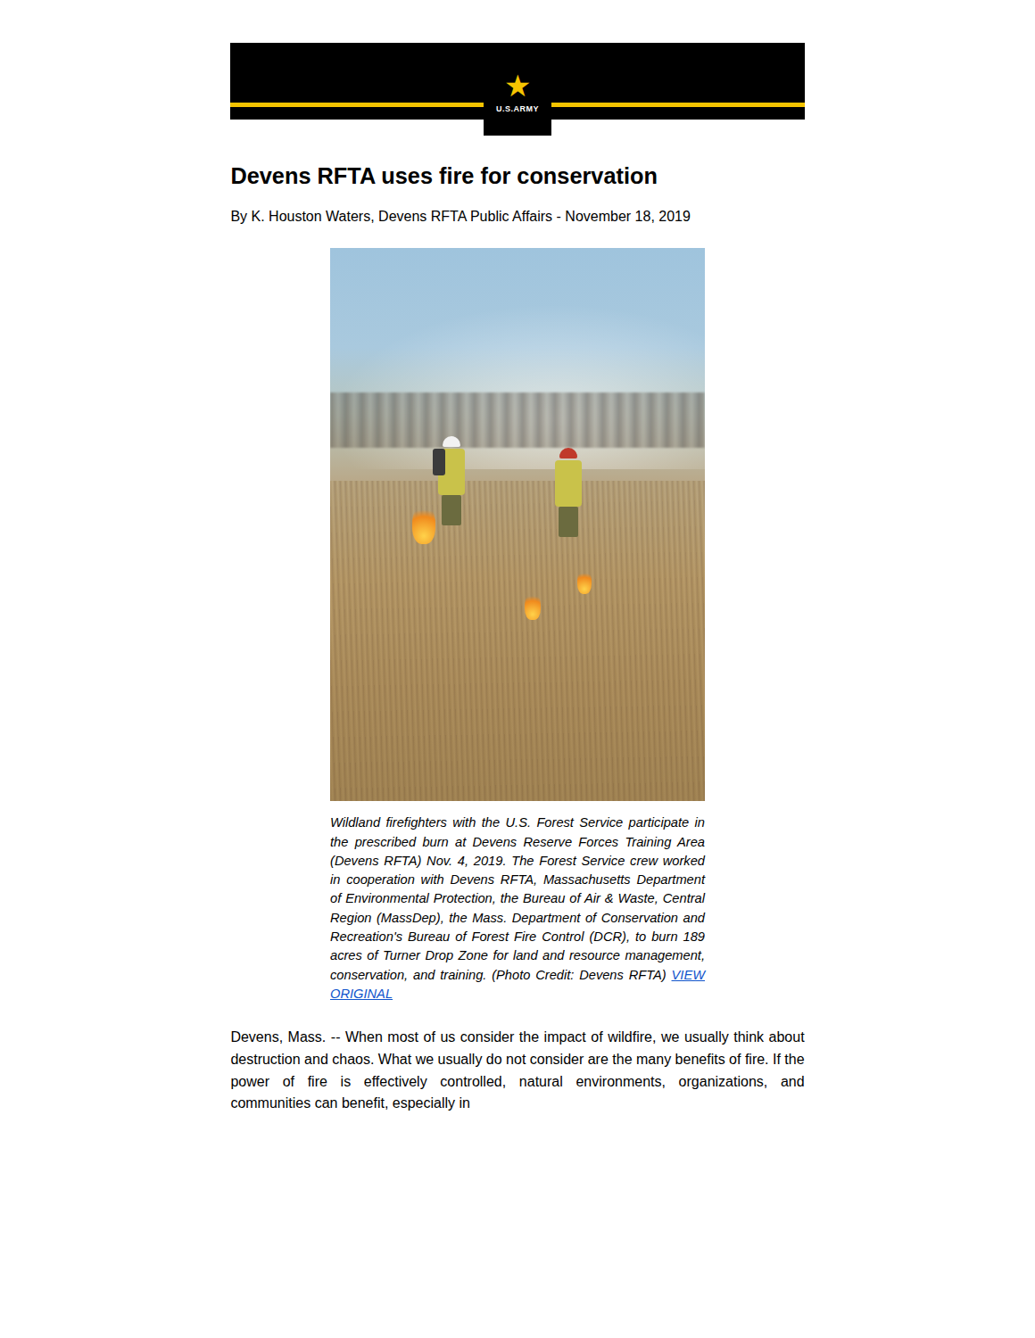★
U.S.ARMY
Devens RFTA uses fire for conservation
By K. Houston Waters, Devens RFTA Public Affairs - November 18, 2019
Wildland firefighters with the U.S. Forest Service participate in the prescribed burn at Devens Reserve Forces Training Area (Devens RFTA) Nov. 4, 2019. The Forest Service crew worked in cooperation with Devens RFTA, Massachusetts Department of Environmental Protection, the Bureau of Air & Waste, Central Region (MassDep), the Mass. Department of Conservation and Recreation's Bureau of Forest Fire Control (DCR), to burn 189 acres of Turner Drop Zone for land and resource management, conservation, and training. (Photo Credit: Devens RFTA) VIEW ORIGINAL
Devens, Mass. -- When most of us consider the impact of wildfire, we usually think about destruction and chaos. What we usually do not consider are the many benefits of fire. If the power of fire is effectively controlled, natural environments, organizations, and communities can benefit, especially in